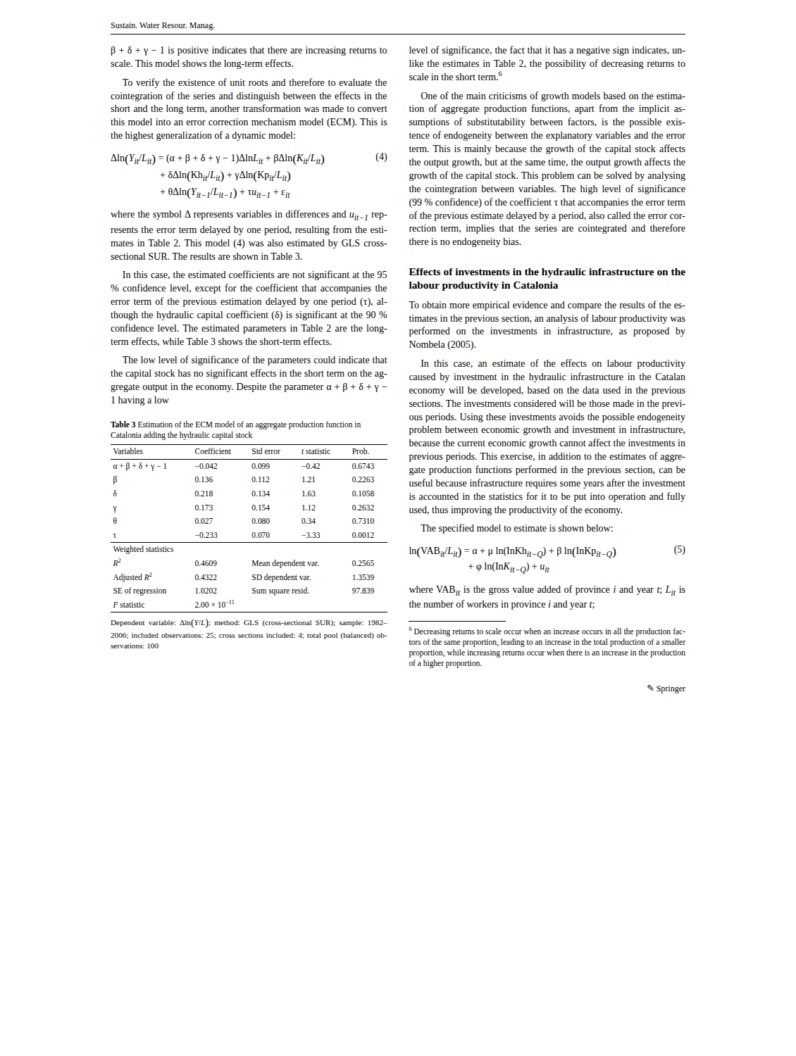Sustain. Water Resour. Manag.
β + δ + γ − 1 is positive indicates that there are increasing returns to scale. This model shows the long-term effects.
To verify the existence of unit roots and therefore to evaluate the cointegration of the series and distinguish between the effects in the short and the long term, another transformation was made to convert this model into an error correction mechanism model (ECM). This is the highest generalization of a dynamic model:
Δln(Yit/Lit) = (α + β + δ + γ − 1)ΔlnLit + βΔln(Kit/Lit)
+ δΔln(Khit/Lit) + γΔln(Kpit/Lit)
+ θΔln(Yit−1/Lit−1) + τuit−1 + εit
(4)
where the symbol Δ represents variables in differences and uit−1 represents the error term delayed by one period, resulting from the estimates in Table 2. This model (4) was also estimated by GLS cross-sectional SUR. The results are shown in Table 3.
In this case, the estimated coefficients are not significant at the 95 % confidence level, except for the coefficient that accompanies the error term of the previous estimation delayed by one period (τ), although the hydraulic capital coefficient (δ) is significant at the 90 % confidence level. The estimated parameters in Table 2 are the long-term effects, while Table 3 shows the short-term effects.
The low level of significance of the parameters could indicate that the capital stock has no significant effects in the short term on the aggregate output in the economy. Despite the parameter α + β + δ + γ − 1 having a low
Table 3 Estimation of the ECM model of an aggregate production function in Catalonia adding the hydraulic capital stock
| Variables | Coefficient | Std error | t statistic | Prob. |
| --- | --- | --- | --- | --- |
| α + β + δ + γ − 1 | −0.042 | 0.099 | −0.42 | 0.6743 |
| β | 0.136 | 0.112 | 1.21 | 0.2263 |
| δ | 0.218 | 0.134 | 1.63 | 0.1058 |
| γ | 0.173 | 0.154 | 1.12 | 0.2632 |
| θ | 0.027 | 0.080 | 0.34 | 0.7310 |
| τ | −0.233 | 0.070 | −3.33 | 0.0012 |
| Weighted statistics |
| R 2 | 0.4609 | Mean dependent var. | 0.2565 |
| Adjusted R 2 | 0.4322 | SD dependent var. | 1.3539 |
| SE of regression | 1.0202 | Sum square resid. | 97.839 |
| F statistic | 2.00 × 10 −11 |
Dependent variable: Δln(Y/L); method: GLS (cross-sectional SUR); sample: 1982–2006; included observations: 25; cross sections included: 4; total pool (balanced) observations: 100
level of significance, the fact that it has a negative sign indicates, unlike the estimates in Table 2, the possibility of decreasing returns to scale in the short term.6
One of the main criticisms of growth models based on the estimation of aggregate production functions, apart from the implicit assumptions of substitutability between factors, is the possible existence of endogeneity between the explanatory variables and the error term. This is mainly because the growth of the capital stock affects the output growth, but at the same time, the output growth affects the growth of the capital stock. This problem can be solved by analysing the cointegration between variables. The high level of significance (99 % confidence) of the coefficient τ that accompanies the error term of the previous estimate delayed by a period, also called the error correction term, implies that the series are cointegrated and therefore there is no endogeneity bias.
Effects of investments in the hydraulic infrastructure on the labour productivity in Catalonia
To obtain more empirical evidence and compare the results of the estimates in the previous section, an analysis of labour productivity was performed on the investments in infrastructure, as proposed by Nombela (2005).
In this case, an estimate of the effects on labour productivity caused by investment in the hydraulic infrastructure in the Catalan economy will be developed, based on the data used in the previous sections. The investments considered will be those made in the previous periods. Using these investments avoids the possible endogeneity problem between economic growth and investment in infrastructure, because the current economic growth cannot affect the investments in previous periods. This exercise, in addition to the estimates of aggregate production functions performed in the previous section, can be useful because infrastructure requires some years after the investment is accounted in the statistics for it to be put into operation and fully used, thus improving the productivity of the economy.
The specified model to estimate is shown below:
ln(VABit/Lit) = α + μ ln(InKhit−Q) + β ln(InKpit−Q)
+ φ ln(InKit−Q) + uit
(5)
where VABit is the gross value added of province i and year t; Lit is the number of workers in province i and year t;
6 Decreasing returns to scale occur when an increase occurs in all the production factors of the same proportion, leading to an increase in the total production of a smaller proportion, while increasing returns occur when there is an increase in the production of a higher proportion.
✎ Springer